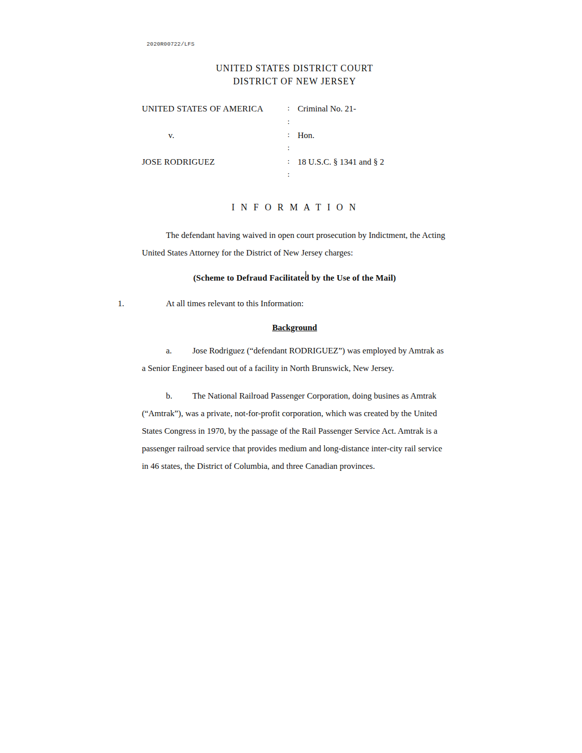2020R00722/LFS
UNITED STATES DISTRICT COURT
DISTRICT OF NEW JERSEY
| UNITED STATES OF AMERICA | : | Criminal No. 21- |
| | : | |
| v. | : | Hon. |
| | : | |
| JOSE RODRIGUEZ | : | 18 U.S.C. § 1341 and § 2 |
| | : | |
I N F O R M A T I O N
The defendant having waived in open court prosecution by Indictment, the Acting United States Attorney for the District of New Jersey charges:
(Scheme to Defraud Facilitated by the Use of the Mail)
1. At all times relevant to this Information:
Background
a. Jose Rodriguez (“defendant RODRIGUEZ”) was employed by Amtrak as a Senior Engineer based out of a facility in North Brunswick, New Jersey.
b. The National Railroad Passenger Corporation, doing busines as Amtrak (“Amtrak”), was a private, not-for-profit corporation, which was created by the United States Congress in 1970, by the passage of the Rail Passenger Service Act. Amtrak is a passenger railroad service that provides medium and long-distance inter-city rail service in 46 states, the District of Columbia, and three Canadian provinces.